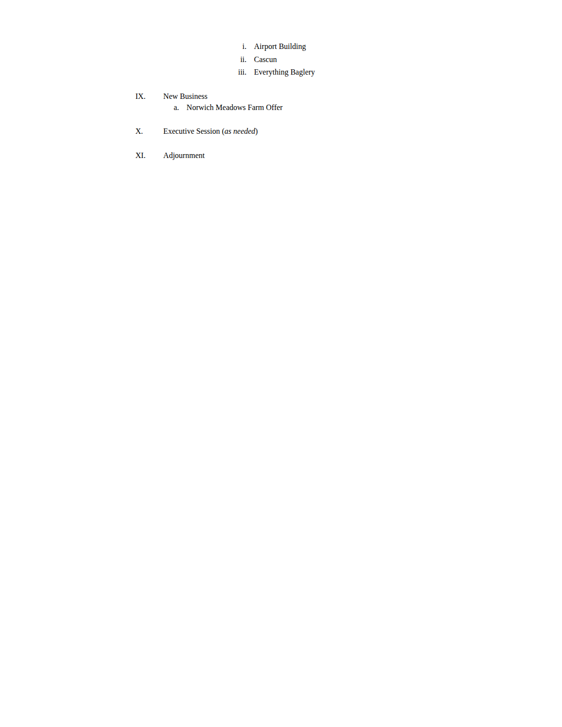Airport Building
Cascun
Everything Baglery
IX.
New Business
Norwich Meadows Farm Offer
X.
Executive Session (as needed)
XI.
Adjournment